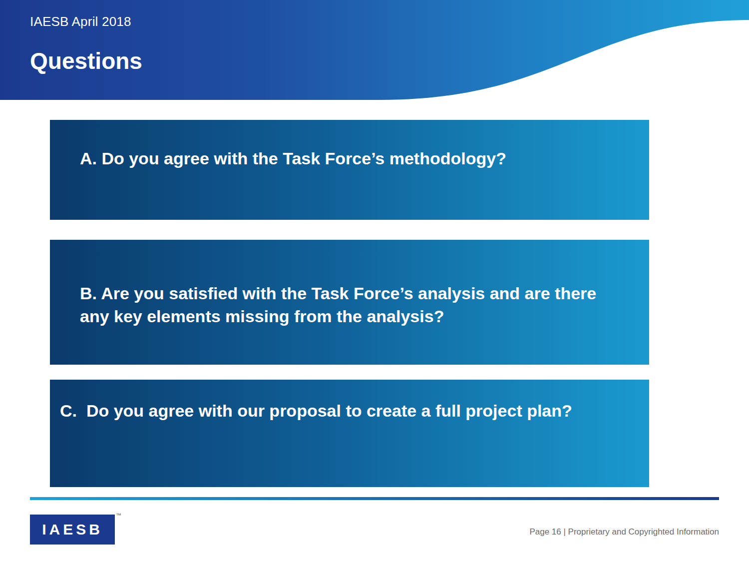IAESB April 2018
Questions
A. Do you agree with the Task Force’s methodology?
B. Are you satisfied with the Task Force’s analysis and are there any key elements missing from the analysis?
C. Do you agree with our proposal to create a full project plan?
IAESB
™
Page 16 | Proprietary and Copyrighted Information